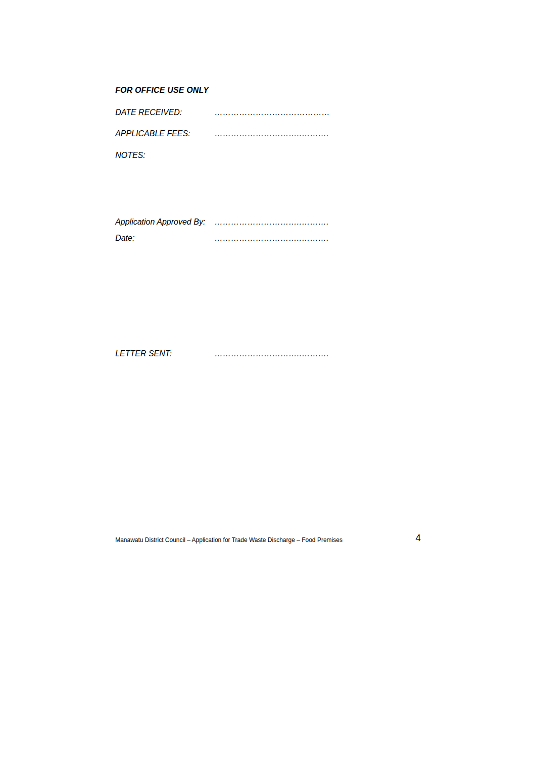FOR OFFICE USE ONLY
DATE RECEIVED: ……………………………………
APPLICABLE FEES: …………………………..……….
NOTES:
Application Approved By: …………………………..……….
Date: …………………………..……….
LETTER SENT: …………………………..……….
Manawatu District Council – Application for Trade Waste Discharge – Food Premises 4